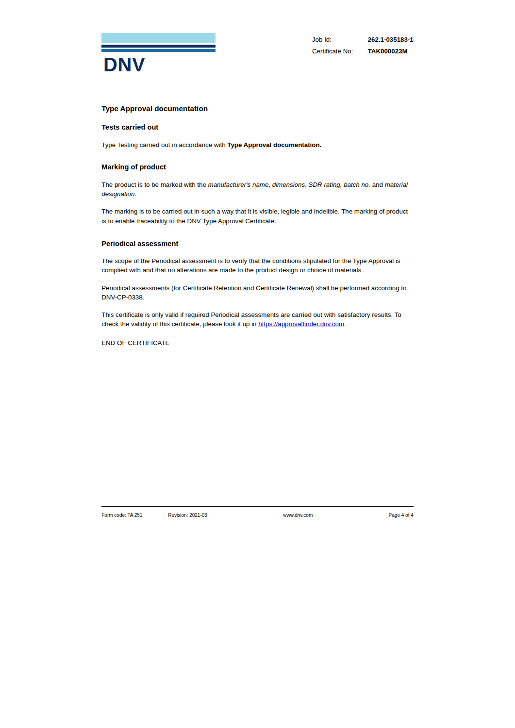DNV
| Job Id: | 262.1-035183-1 |
| Certificate No: | TAK000023M |
Type Approval documentation
Tests carried out
Type Testing carried out in accordance with Type Approval documentation.
Marking of product
The product is to be marked with the manufacturer's name, dimensions, SDR rating, batch no. and material designation.
The marking is to be carried out in such a way that it is visible, legible and indelible. The marking of product is to enable traceability to the DNV Type Approval Certificate.
Periodical assessment
The scope of the Periodical assessment is to verify that the conditions stipulated for the Type Approval is complied with and that no alterations are made to the product design or choice of materials.
Periodical assessments (for Certificate Retention and Certificate Renewal) shall be performed according to DNV-CP-0338.
This certificate is only valid if required Periodical assessments are carried out with satisfactory results. To check the validity of this certificate, please look it up in https://approvalfinder.dnv.com.
END OF CERTIFICATE
Form code: TA 251
Revision: 2021-03
www.dnv.com
Page 4 of 4